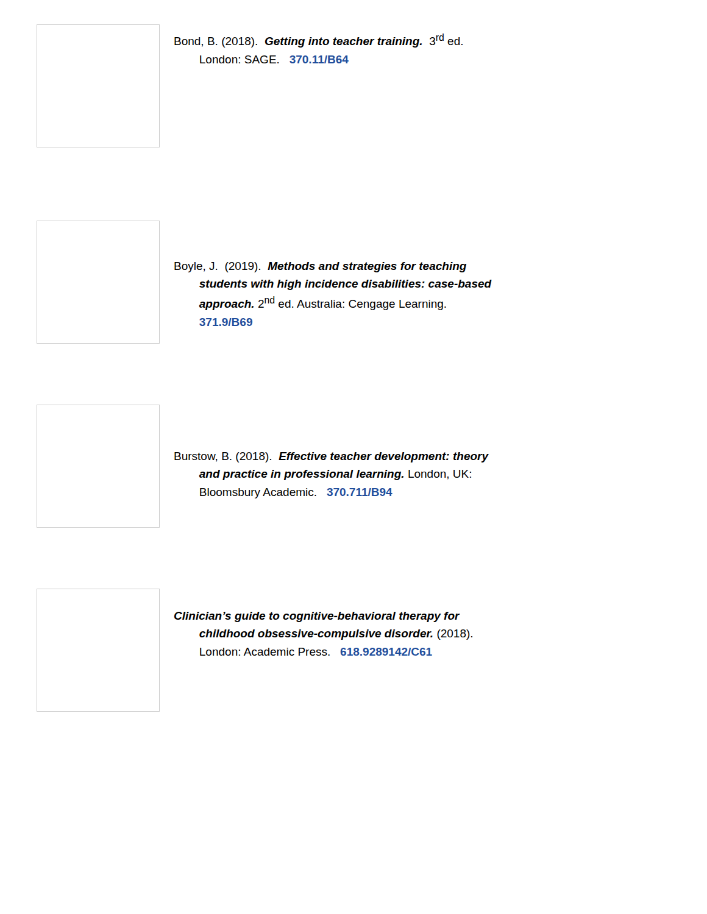Bond, B. (2018). Getting into teacher training. 3rd ed. London: SAGE. 370.11/B64
Boyle, J. (2019). Methods and strategies for teaching students with high incidence disabilities: case-based approach. 2nd ed. Australia: Cengage Learning. 371.9/B69
Burstow, B. (2018). Effective teacher development: theory and practice in professional learning. London, UK: Bloomsbury Academic. 370.711/B94
Clinician’s guide to cognitive-behavioral therapy for childhood obsessive-compulsive disorder. (2018). London: Academic Press. 618.9289142/C61